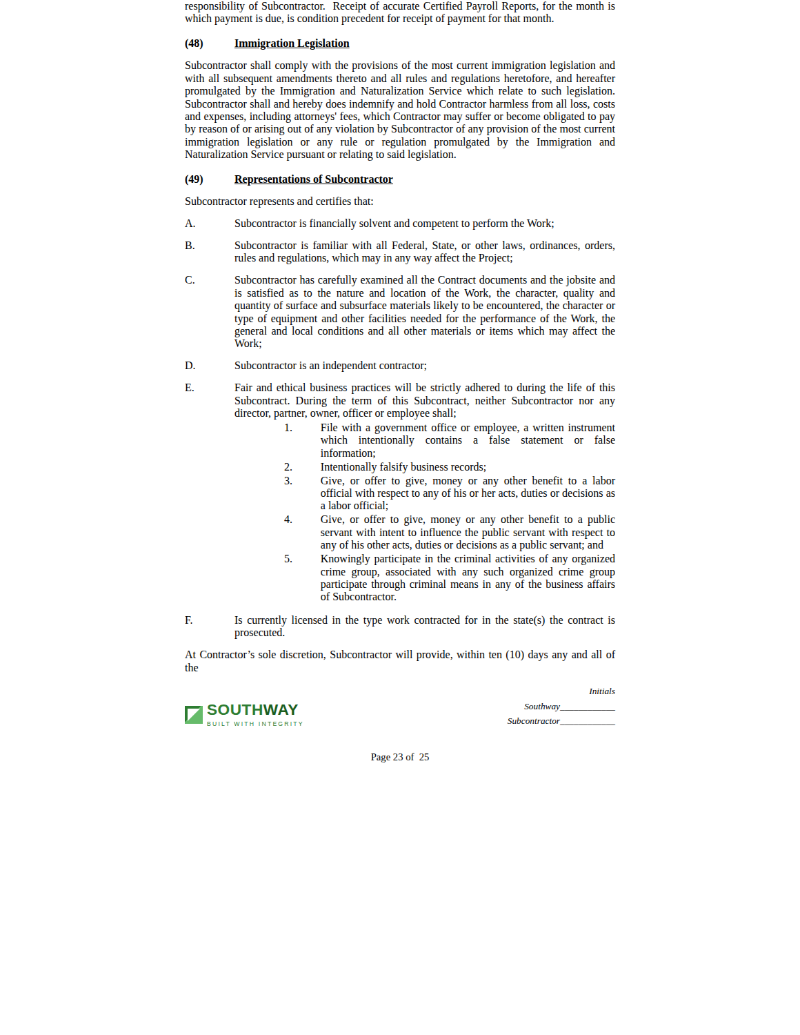responsibility of Subcontractor. Receipt of accurate Certified Payroll Reports, for the month is which payment is due, is condition precedent for receipt of payment for that month.
(48) Immigration Legislation
Subcontractor shall comply with the provisions of the most current immigration legislation and with all subsequent amendments thereto and all rules and regulations heretofore, and hereafter promulgated by the Immigration and Naturalization Service which relate to such legislation. Subcontractor shall and hereby does indemnify and hold Contractor harmless from all loss, costs and expenses, including attorneys' fees, which Contractor may suffer or become obligated to pay by reason of or arising out of any violation by Subcontractor of any provision of the most current immigration legislation or any rule or regulation promulgated by the Immigration and Naturalization Service pursuant or relating to said legislation.
(49) Representations of Subcontractor
Subcontractor represents and certifies that:
A.
Subcontractor is financially solvent and competent to perform the Work;
B.
Subcontractor is familiar with all Federal, State, or other laws, ordinances, orders, rules and regulations, which may in any way affect the Project;
C.
Subcontractor has carefully examined all the Contract documents and the jobsite and is satisfied as to the nature and location of the Work, the character, quality and quantity of surface and subsurface materials likely to be encountered, the character or type of equipment and other facilities needed for the performance of the Work, the general and local conditions and all other materials or items which may affect the Work;
D.
Subcontractor is an independent contractor;
E.
Fair and ethical business practices will be strictly adhered to during the life of this Subcontract. During the term of this Subcontract, neither Subcontractor nor any director, partner, owner, officer or employee shall;
1. File with a government office or employee, a written instrument which intentionally contains a false statement or false information;
2. Intentionally falsify business records;
3. Give, or offer to give, money or any other benefit to a labor official with respect to any of his or her acts, duties or decisions as a labor official;
4. Give, or offer to give, money or any other benefit to a public servant with intent to influence the public servant with respect to any of his other acts, duties or decisions as a public servant; and
5. Knowingly participate in the criminal activities of any organized crime group, associated with any such organized crime group participate through criminal means in any of the business affairs of Subcontractor.
F.
Is currently licensed in the type work contracted for in the state(s) the contract is prosecuted.
At Contractor’s sole discretion, Subcontractor will provide, within ten (10) days any and all of the
SOUTH WAY
BUILT WITH INTEGRITY
Initials
Southway____________
Subcontractor____________
Page 23 of 25